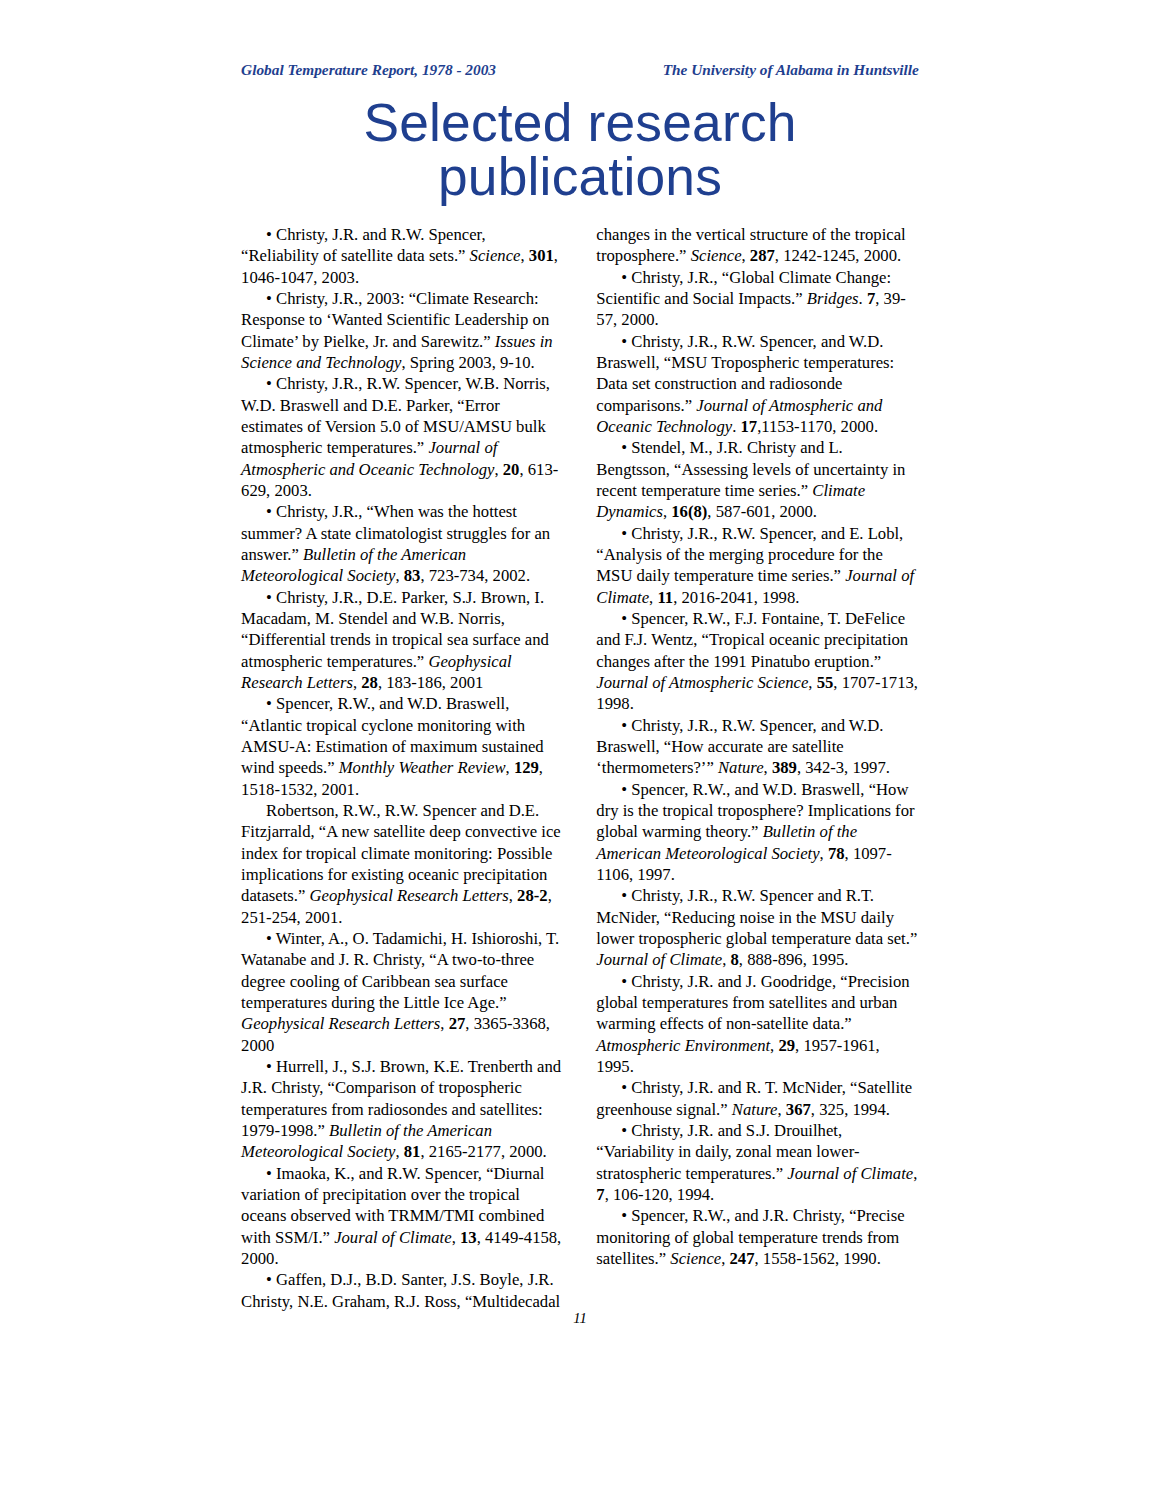Global Temperature Report, 1978 - 2003
The University of Alabama in Huntsville
Selected research publications
• Christy, J.R. and R.W. Spencer, “Reliability of satellite data sets.” Science, 301, 1046-1047, 2003.
• Christy, J.R., 2003: “Climate Research: Response to ‘Wanted Scientific Leadership on Climate’ by Pielke, Jr. and Sarewitz.” Issues in Science and Technology, Spring 2003, 9-10.
• Christy, J.R., R.W. Spencer, W.B. Norris, W.D. Braswell and D.E. Parker, “Error estimates of Version 5.0 of MSU/AMSU bulk atmospheric temperatures.” Journal of Atmospheric and Oceanic Technology, 20, 613-629, 2003.
• Christy, J.R., “When was the hottest summer? A state climatologist struggles for an answer.” Bulletin of the American Meteorological Society, 83, 723-734, 2002.
• Christy, J.R., D.E. Parker, S.J. Brown, I. Macadam, M. Stendel and W.B. Norris, “Differential trends in tropical sea surface and atmospheric temperatures.” Geophysical Research Letters, 28, 183-186, 2001
• Spencer, R.W., and W.D. Braswell, “Atlantic tropical cyclone monitoring with AMSU-A: Estimation of maximum sustained wind speeds.” Monthly Weather Review, 129, 1518-1532, 2001.
Robertson, R.W., R.W. Spencer and D.E. Fitzjarrald, “A new satellite deep convective ice index for tropical climate monitoring: Possible implications for existing oceanic precipitation datasets.” Geophysical Research Letters, 28-2, 251-254, 2001.
• Winter, A., O. Tadamichi, H. Ishioroshi, T. Watanabe and J. R. Christy, “A two-to-three degree cooling of Caribbean sea surface temperatures during the Little Ice Age.” Geophysical Research Letters, 27, 3365-3368, 2000
• Hurrell, J., S.J. Brown, K.E. Trenberth and J.R. Christy, “Comparison of tropospheric temperatures from radiosondes and satellites: 1979-1998.” Bulletin of the American Meteorological Society, 81, 2165-2177, 2000.
• Imaoka, K., and R.W. Spencer, “Diurnal variation of precipitation over the tropical oceans observed with TRMM/TMI combined with SSM/I.” Joural of Climate, 13, 4149-4158, 2000.
• Gaffen, D.J., B.D. Santer, J.S. Boyle, J.R. Christy, N.E. Graham, R.J. Ross, “Multidecadal changes in the vertical structure of the tropical troposphere.” Science, 287, 1242-1245, 2000.
• Christy, J.R., “Global Climate Change: Scientific and Social Impacts.” Bridges. 7, 39-57, 2000.
• Christy, J.R., R.W. Spencer, and W.D. Braswell, “MSU Tropospheric temperatures: Data set construction and radiosonde comparisons.” Journal of Atmospheric and Oceanic Technology. 17,1153-1170, 2000.
• Stendel, M., J.R. Christy and L. Bengtsson, “Assessing levels of uncertainty in recent temperature time series.” Climate Dynamics, 16(8), 587-601, 2000.
• Christy, J.R., R.W. Spencer, and E. Lobl, “Analysis of the merging procedure for the MSU daily temperature time series.” Journal of Climate, 11, 2016-2041, 1998.
• Spencer, R.W., F.J. Fontaine, T. DeFelice and F.J. Wentz, “Tropical oceanic precipitation changes after the 1991 Pinatubo eruption.” Journal of Atmospheric Science, 55, 1707-1713, 1998.
• Christy, J.R., R.W. Spencer, and W.D. Braswell, “How accurate are satellite ‘thermometers?’” Nature, 389, 342-3, 1997.
• Spencer, R.W., and W.D. Braswell, “How dry is the tropical troposphere? Implications for global warming theory.” Bulletin of the American Meteorological Society, 78, 1097-1106, 1997.
• Christy, J.R., R.W. Spencer and R.T. McNider, “Reducing noise in the MSU daily lower tropospheric global temperature data set.” Journal of Climate, 8, 888-896, 1995.
• Christy, J.R. and J. Goodridge, “Precision global temperatures from satellites and urban warming effects of non-satellite data.” Atmospheric Environment, 29, 1957-1961, 1995.
• Christy, J.R. and R. T. McNider, “Satellite greenhouse signal.” Nature, 367, 325, 1994.
• Christy, J.R. and S.J. Drouilhet, “Variability in daily, zonal mean lower-stratospheric temperatures.” Journal of Climate, 7, 106-120, 1994.
• Spencer, R.W., and J.R. Christy, “Precise monitoring of global temperature trends from satellites.” Science, 247, 1558-1562, 1990.
11